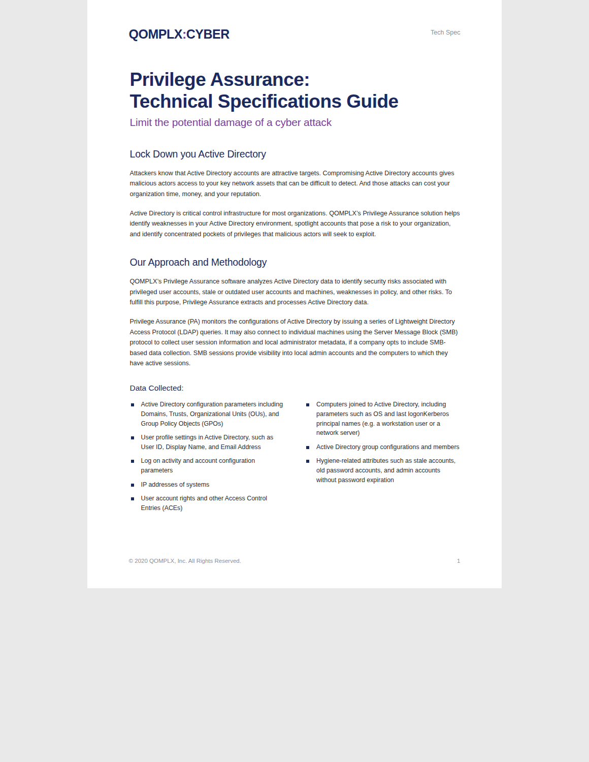QOMPLX: CYBER
Tech Spec
Privilege Assurance:
Technical Specifications Guide
Limit the potential damage of a cyber attack
Lock Down you Active Directory
Attackers know that Active Directory accounts are attractive targets. Compromising Active Directory accounts gives malicious actors access to your key network assets that can be difficult to detect. And those attacks can cost your organization time, money, and your reputation.
Active Directory is critical control infrastructure for most organizations. QOMPLX’s Privilege Assurance solution helps identify weaknesses in your Active Directory environment, spotlight accounts that pose a risk to your organization, and identify concentrated pockets of privileges that malicious actors will seek to exploit.
Our Approach and Methodology
QOMPLX’s Privilege Assurance software analyzes Active Directory data to identify security risks associated with privileged user accounts, stale or outdated user accounts and machines, weaknesses in policy, and other risks. To fulfill this purpose, Privilege Assurance extracts and processes Active Directory data.
Privilege Assurance (PA) monitors the configurations of Active Directory by issuing a series of Lightweight Directory Access Protocol (LDAP) queries. It may also connect to individual machines using the Server Message Block (SMB) protocol to collect user session information and local administrator metadata, if a company opts to include SMB-based data collection. SMB sessions provide visibility into local admin accounts and the computers to which they have active sessions.
Data Collected:
Active Directory configuration parameters including Domains, Trusts, Organizational Units (OUs), and Group Policy Objects (GPOs)
User profile settings in Active Directory, such as User ID, Display Name, and Email Address
Log on activity and account configuration parameters
IP addresses of systems
User account rights and other Access Control Entries (ACEs)
Computers joined to Active Directory, including parameters such as OS and last logonKerberos principal names (e.g. a workstation user or a network server)
Active Directory group configurations and members
Hygiene-related attributes such as stale accounts, old password accounts, and admin accounts without password expiration
© 2020 QOMPLX, Inc. All Rights Reserved.
1